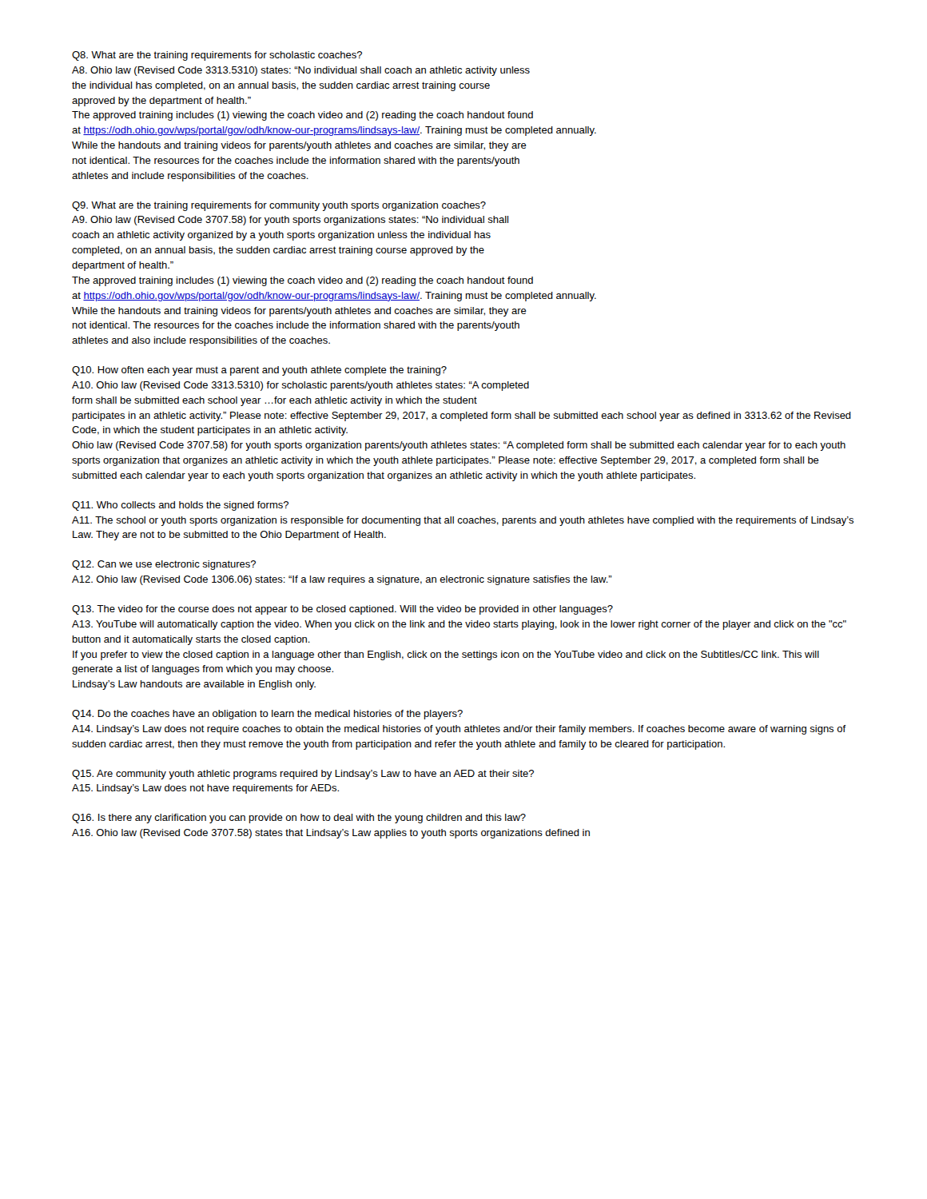Q8. What are the training requirements for scholastic coaches?
A8. Ohio law (Revised Code 3313.5310) states: “No individual shall coach an athletic activity unless
the individual has completed, on an annual basis, the sudden cardiac arrest training course
approved by the department of health.”
The approved training includes (1) viewing the coach video and (2) reading the coach handout found
at https://odh.ohio.gov/wps/portal/gov/odh/know-our-programs/lindsays-law/. Training must be completed annually.
While the handouts and training videos for parents/youth athletes and coaches are similar, they are
not identical. The resources for the coaches include the information shared with the parents/youth
athletes and include responsibilities of the coaches.
Q9. What are the training requirements for community youth sports organization coaches?
A9. Ohio law (Revised Code 3707.58) for youth sports organizations states: “No individual shall
coach an athletic activity organized by a youth sports organization unless the individual has
completed, on an annual basis, the sudden cardiac arrest training course approved by the
department of health.”
The approved training includes (1) viewing the coach video and (2) reading the coach handout found
at https://odh.ohio.gov/wps/portal/gov/odh/know-our-programs/lindsays-law/. Training must be completed annually.
While the handouts and training videos for parents/youth athletes and coaches are similar, they are
not identical. The resources for the coaches include the information shared with the parents/youth
athletes and also include responsibilities of the coaches.
Q10. How often each year must a parent and youth athlete complete the training?
A10. Ohio law (Revised Code 3313.5310) for scholastic parents/youth athletes states: “A completed
form shall be submitted each school year …for each athletic activity in which the student
participates in an athletic activity.” Please note: effective September 29, 2017, a completed form shall be submitted each school year as defined in 3313.62 of the Revised Code, in which the student participates in an athletic activity.
Ohio law (Revised Code 3707.58) for youth sports organization parents/youth athletes states: “A completed form shall be submitted each calendar year for to each youth sports organization that organizes an athletic activity in which the youth athlete participates.” Please note: effective September 29, 2017, a completed form shall be submitted each calendar year to each youth sports organization that organizes an athletic activity in which the youth athlete participates.
Q11. Who collects and holds the signed forms?
A11. The school or youth sports organization is responsible for documenting that all coaches, parents and youth athletes have complied with the requirements of Lindsay’s Law. They are not to be submitted to the Ohio Department of Health.
Q12. Can we use electronic signatures?
A12. Ohio law (Revised Code 1306.06) states: “If a law requires a signature, an electronic signature satisfies the law.”
Q13. The video for the course does not appear to be closed captioned. Will the video be provided in other languages?
A13. YouTube will automatically caption the video. When you click on the link and the video starts playing, look in the lower right corner of the player and click on the "cc" button and it automatically starts the closed caption.
If you prefer to view the closed caption in a language other than English, click on the settings icon on the YouTube video and click on the Subtitles/CC link. This will generate a list of languages from which you may choose.
Lindsay’s Law handouts are available in English only.
Q14. Do the coaches have an obligation to learn the medical histories of the players?
A14. Lindsay’s Law does not require coaches to obtain the medical histories of youth athletes and/or their family members. If coaches become aware of warning signs of sudden cardiac arrest, then they must remove the youth from participation and refer the youth athlete and family to be cleared for participation.
Q15. Are community youth athletic programs required by Lindsay’s Law to have an AED at their site?
A15. Lindsay’s Law does not have requirements for AEDs.
Q16. Is there any clarification you can provide on how to deal with the young children and this law?
A16. Ohio law (Revised Code 3707.58) states that Lindsay’s Law applies to youth sports organizations defined in